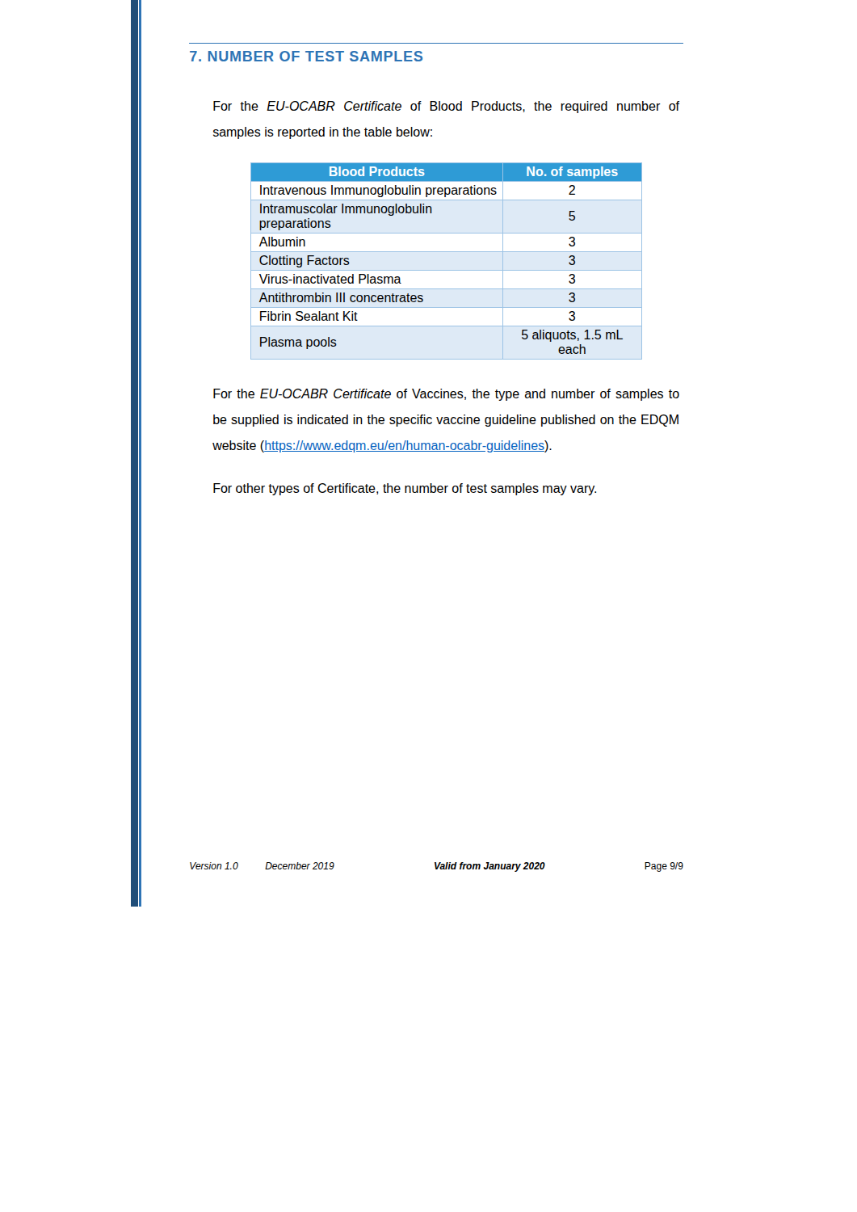7. Number of Test Samples
For the EU-OCABR Certificate of Blood Products, the required number of samples is reported in the table below:
| Blood Products | No. of samples |
| --- | --- |
| Intravenous Immunoglobulin preparations | 2 |
| Intramuscolar Immunoglobulin preparations | 5 |
| Albumin | 3 |
| Clotting Factors | 3 |
| Virus-inactivated Plasma | 3 |
| Antithrombin III concentrates | 3 |
| Fibrin Sealant Kit | 3 |
| Plasma pools | 5 aliquots, 1.5 mL each |
For the EU-OCABR Certificate of Vaccines, the type and number of samples to be supplied is indicated in the specific vaccine guideline published on the EDQM website (https://www.edqm.eu/en/human-ocabr-guidelines).
For other types of Certificate, the number of test samples may vary.
Version 1.0 December 2019 Valid from January 2020 Page 9/9